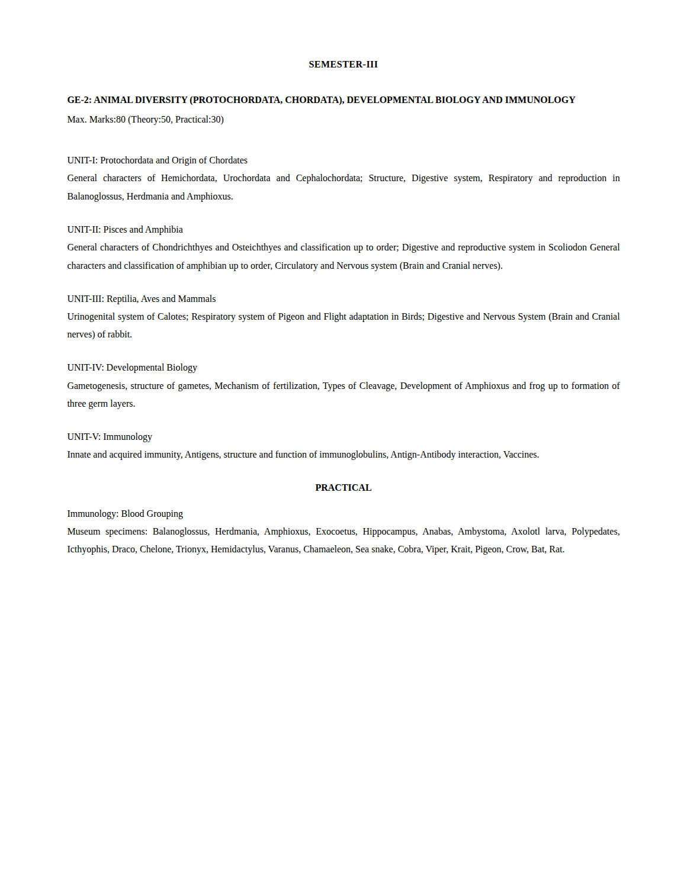SEMESTER-III
GE-2: ANIMAL DIVERSITY (PROTOCHORDATA, CHORDATA), DEVELOPMENTAL BIOLOGY AND IMMUNOLOGY
Max. Marks:80 (Theory:50, Practical:30)
UNIT-I: Protochordata and Origin of Chordates
General characters of Hemichordata, Urochordata and Cephalochordata; Structure, Digestive system, Respiratory and reproduction in Balanoglossus, Herdmania and Amphioxus.
UNIT-II: Pisces and Amphibia
General characters of Chondrichthyes and Osteichthyes and classification up to order; Digestive and reproductive system in Scoliodon General characters and classification of amphibian up to order, Circulatory and Nervous system (Brain and Cranial nerves).
UNIT-III: Reptilia, Aves and Mammals
Urinogenital system of Calotes; Respiratory system of Pigeon and Flight adaptation in Birds; Digestive and Nervous System (Brain and Cranial nerves) of rabbit.
UNIT-IV: Developmental Biology
Gametogenesis, structure of gametes, Mechanism of fertilization, Types of Cleavage, Development of Amphioxus and frog up to formation of three germ layers.
UNIT-V: Immunology
Innate and acquired immunity, Antigens, structure and function of immunoglobulins, Antign-Antibody interaction, Vaccines.
PRACTICAL
Immunology: Blood Grouping
Museum specimens: Balanoglossus, Herdmania, Amphioxus, Exocoetus, Hippocampus, Anabas, Ambystoma, Axolotl larva, Polypedates, Icthyophis, Draco, Chelone, Trionyx, Hemidactylus, Varanus, Chamaeleon, Sea snake, Cobra, Viper, Krait, Pigeon, Crow, Bat, Rat.